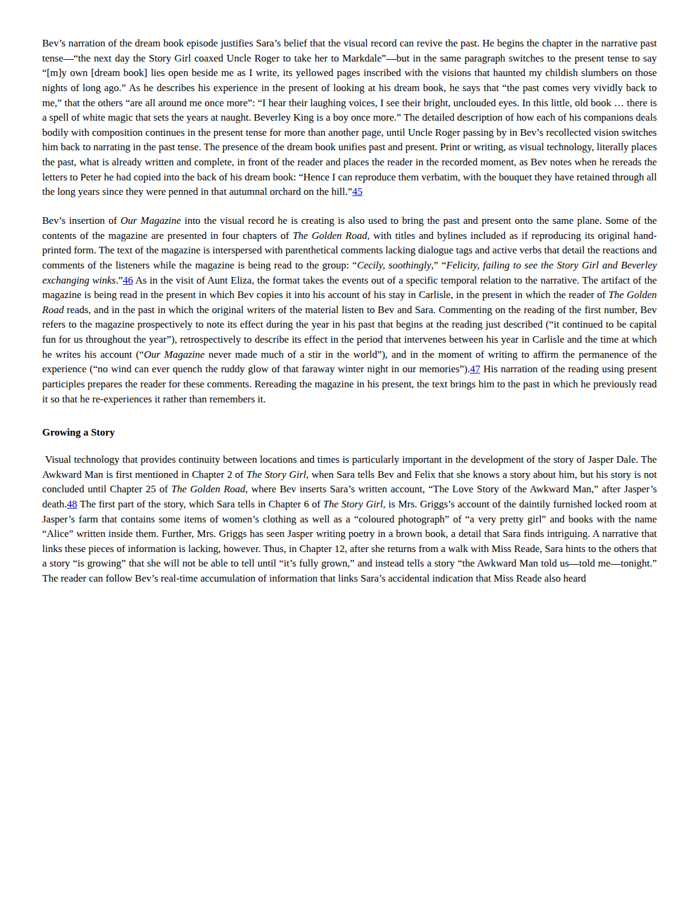Bev’s narration of the dream book episode justifies Sara’s belief that the visual record can revive the past. He begins the chapter in the narrative past tense—“the next day the Story Girl coaxed Uncle Roger to take her to Markdale”—but in the same paragraph switches to the present tense to say “[m]y own [dream book] lies open beside me as I write, its yellowed pages inscribed with the visions that haunted my childish slumbers on those nights of long ago.” As he describes his experience in the present of looking at his dream book, he says that “the past comes very vividly back to me,” that the others “are all around me once more”: “I hear their laughing voices, I see their bright, unclouded eyes. In this little, old book … there is a spell of white magic that sets the years at naught. Beverley King is a boy once more.” The detailed description of how each of his companions deals bodily with composition continues in the present tense for more than another page, until Uncle Roger passing by in Bev’s recollected vision switches him back to narrating in the past tense. The presence of the dream book unifies past and present. Print or writing, as visual technology, literally places the past, what is already written and complete, in front of the reader and places the reader in the recorded moment, as Bev notes when he rereads the letters to Peter he had copied into the back of his dream book: “Hence I can reproduce them verbatim, with the bouquet they have retained through all the long years since they were penned in that autumnal orchard on the hill.”45
Bev’s insertion of Our Magazine into the visual record he is creating is also used to bring the past and present onto the same plane. Some of the contents of the magazine are presented in four chapters of The Golden Road, with titles and bylines included as if reproducing its original hand-printed form. The text of the magazine is interspersed with parenthetical comments lacking dialogue tags and active verbs that detail the reactions and comments of the listeners while the magazine is being read to the group: “Cecily, soothingly,” “Felicity, failing to see the Story Girl and Beverley exchanging winks.”46 As in the visit of Aunt Eliza, the format takes the events out of a specific temporal relation to the narrative. The artifact of the magazine is being read in the present in which Bev copies it into his account of his stay in Carlisle, in the present in which the reader of The Golden Road reads, and in the past in which the original writers of the material listen to Bev and Sara. Commenting on the reading of the first number, Bev refers to the magazine prospectively to note its effect during the year in his past that begins at the reading just described (“it continued to be capital fun for us throughout the year”), retrospectively to describe its effect in the period that intervenes between his year in Carlisle and the time at which he writes his account (“Our Magazine never made much of a stir in the world”), and in the moment of writing to affirm the permanence of the experience (“no wind can ever quench the ruddy glow of that faraway winter night in our memories”).47 His narration of the reading using present participles prepares the reader for these comments. Rereading the magazine in his present, the text brings him to the past in which he previously read it so that he re-experiences it rather than remembers it.
Growing a Story
Visual technology that provides continuity between locations and times is particularly important in the development of the story of Jasper Dale. The Awkward Man is first mentioned in Chapter 2 of The Story Girl, when Sara tells Bev and Felix that she knows a story about him, but his story is not concluded until Chapter 25 of The Golden Road, where Bev inserts Sara’s written account, “The Love Story of the Awkward Man,” after Jasper’s death.48 The first part of the story, which Sara tells in Chapter 6 of The Story Girl, is Mrs. Griggs’s account of the daintily furnished locked room at Jasper’s farm that contains some items of women’s clothing as well as a “coloured photograph” of “a very pretty girl” and books with the name “Alice” written inside them. Further, Mrs. Griggs has seen Jasper writing poetry in a brown book, a detail that Sara finds intriguing. A narrative that links these pieces of information is lacking, however. Thus, in Chapter 12, after she returns from a walk with Miss Reade, Sara hints to the others that a story “is growing” that she will not be able to tell until “it’s fully grown,” and instead tells a story “the Awkward Man told us—told me—tonight.” The reader can follow Bev’s real-time accumulation of information that links Sara’s accidental indication that Miss Reade also heard